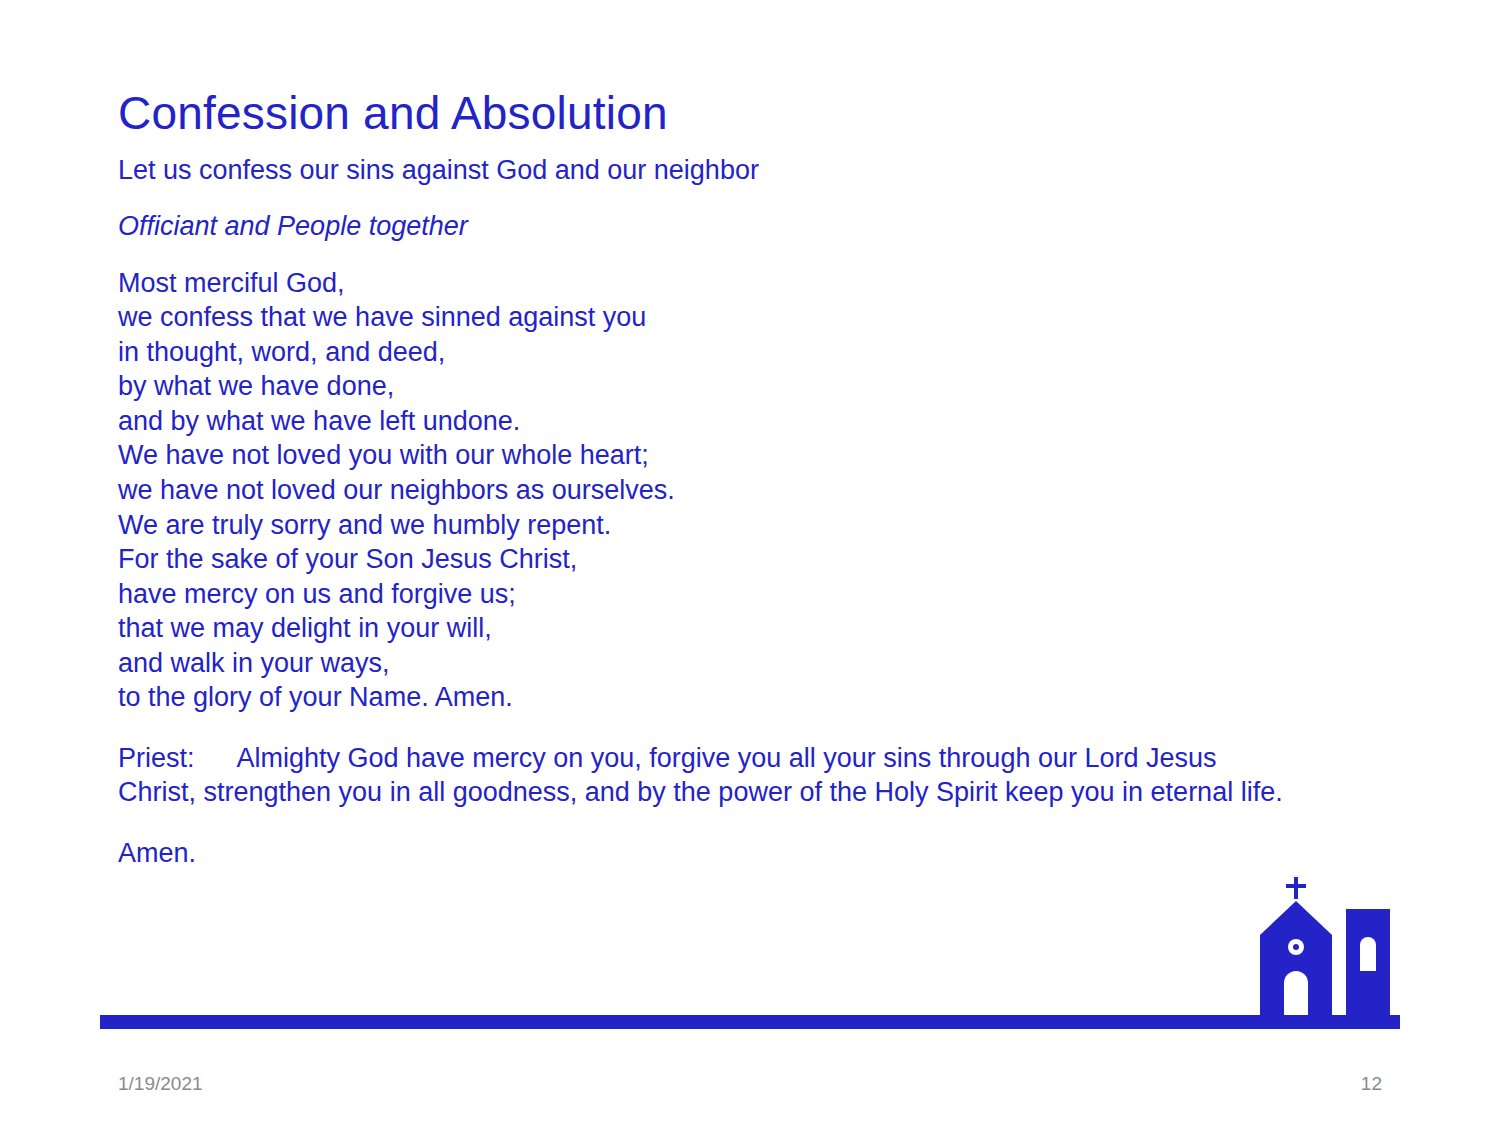Confession and Absolution
Let us confess our sins against God and our neighbor
Officiant and People together
Most merciful God,
we confess that we have sinned against you
in thought, word, and deed,
by what we have done,
and by what we have left undone.
We have not loved you with our whole heart;
we have not loved our neighbors as ourselves.
We are truly sorry and we humbly repent.
For the sake of your Son Jesus Christ,
have mercy on us and forgive us;
that we may delight in your will,
and walk in your ways,
to the glory of your Name. Amen.
Priest: Almighty God have mercy on you, forgive you all your sins through our Lord Jesus Christ, strengthen you in all goodness, and by the power of the Holy Spirit keep you in eternal life.
Amen.
1/19/2021
12